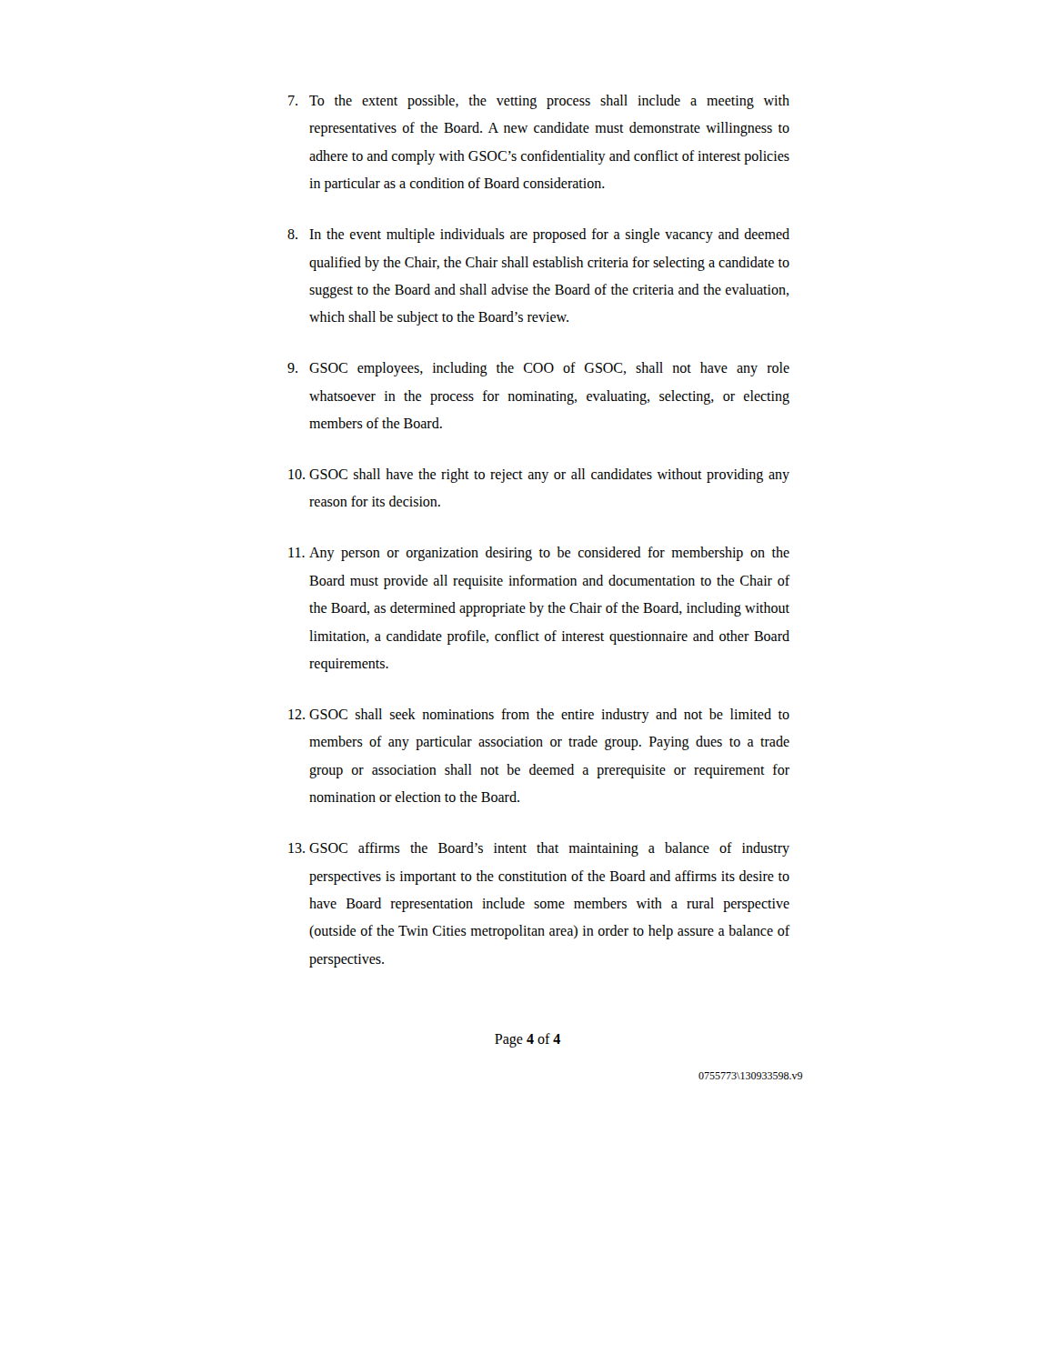7. To the extent possible, the vetting process shall include a meeting with representatives of the Board. A new candidate must demonstrate willingness to adhere to and comply with GSOC’s confidentiality and conflict of interest policies in particular as a condition of Board consideration.
8. In the event multiple individuals are proposed for a single vacancy and deemed qualified by the Chair, the Chair shall establish criteria for selecting a candidate to suggest to the Board and shall advise the Board of the criteria and the evaluation, which shall be subject to the Board’s review.
9. GSOC employees, including the COO of GSOC, shall not have any role whatsoever in the process for nominating, evaluating, selecting, or electing members of the Board.
10. GSOC shall have the right to reject any or all candidates without providing any reason for its decision.
11. Any person or organization desiring to be considered for membership on the Board must provide all requisite information and documentation to the Chair of the Board, as determined appropriate by the Chair of the Board, including without limitation, a candidate profile, conflict of interest questionnaire and other Board requirements.
12. GSOC shall seek nominations from the entire industry and not be limited to members of any particular association or trade group. Paying dues to a trade group or association shall not be deemed a prerequisite or requirement for nomination or election to the Board.
13. GSOC affirms the Board’s intent that maintaining a balance of industry perspectives is important to the constitution of the Board and affirms its desire to have Board representation include some members with a rural perspective (outside of the Twin Cities metropolitan area) in order to help assure a balance of perspectives.
Page 4 of 4
0755773\130933598.v9